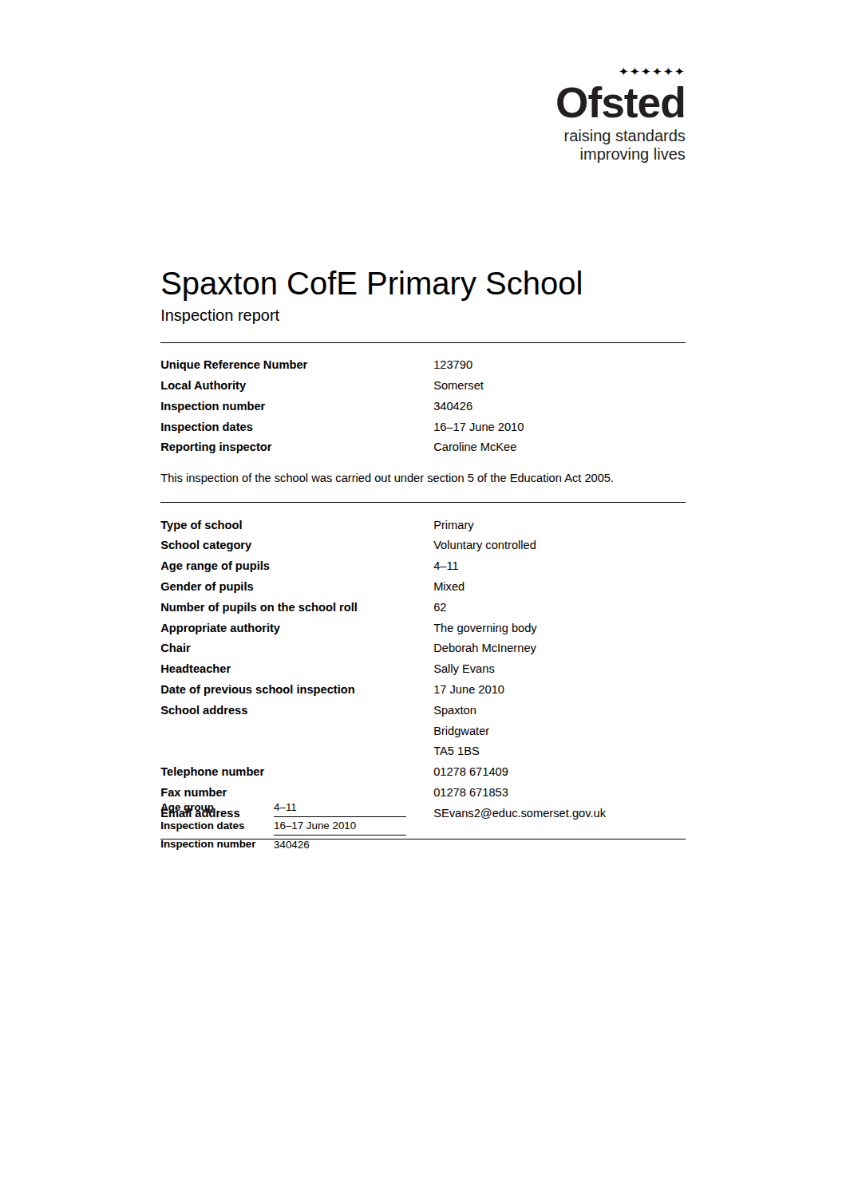✦✦✦✦✦✦
Ofsted
raising standards
improving lives
Spaxton CofE Primary School
Inspection report
| Unique Reference Number | 123790 |
| Local Authority | Somerset |
| Inspection number | 340426 |
| Inspection dates | 16–17 June 2010 |
| Reporting inspector | Caroline McKee |
This inspection of the school was carried out under section 5 of the Education Act 2005.
| Type of school | Primary |
| School category | Voluntary controlled |
| Age range of pupils | 4–11 |
| Gender of pupils | Mixed |
| Number of pupils on the school roll | 62 |
| Appropriate authority | The governing body |
| Chair | Deborah McInerney |
| Headteacher | Sally Evans |
| Date of previous school inspection | 17 June 2010 |
| School address | Spaxton |
| | Bridgwater |
| | TA5 1BS |
| Telephone number | 01278 671409 |
| Fax number | 01278 671853 |
| Email address | SEvans2@educ.somerset.gov.uk |
| Age group | 4–11 |
| Inspection dates | 16–17 June 2010 |
| Inspection number | 340426 |